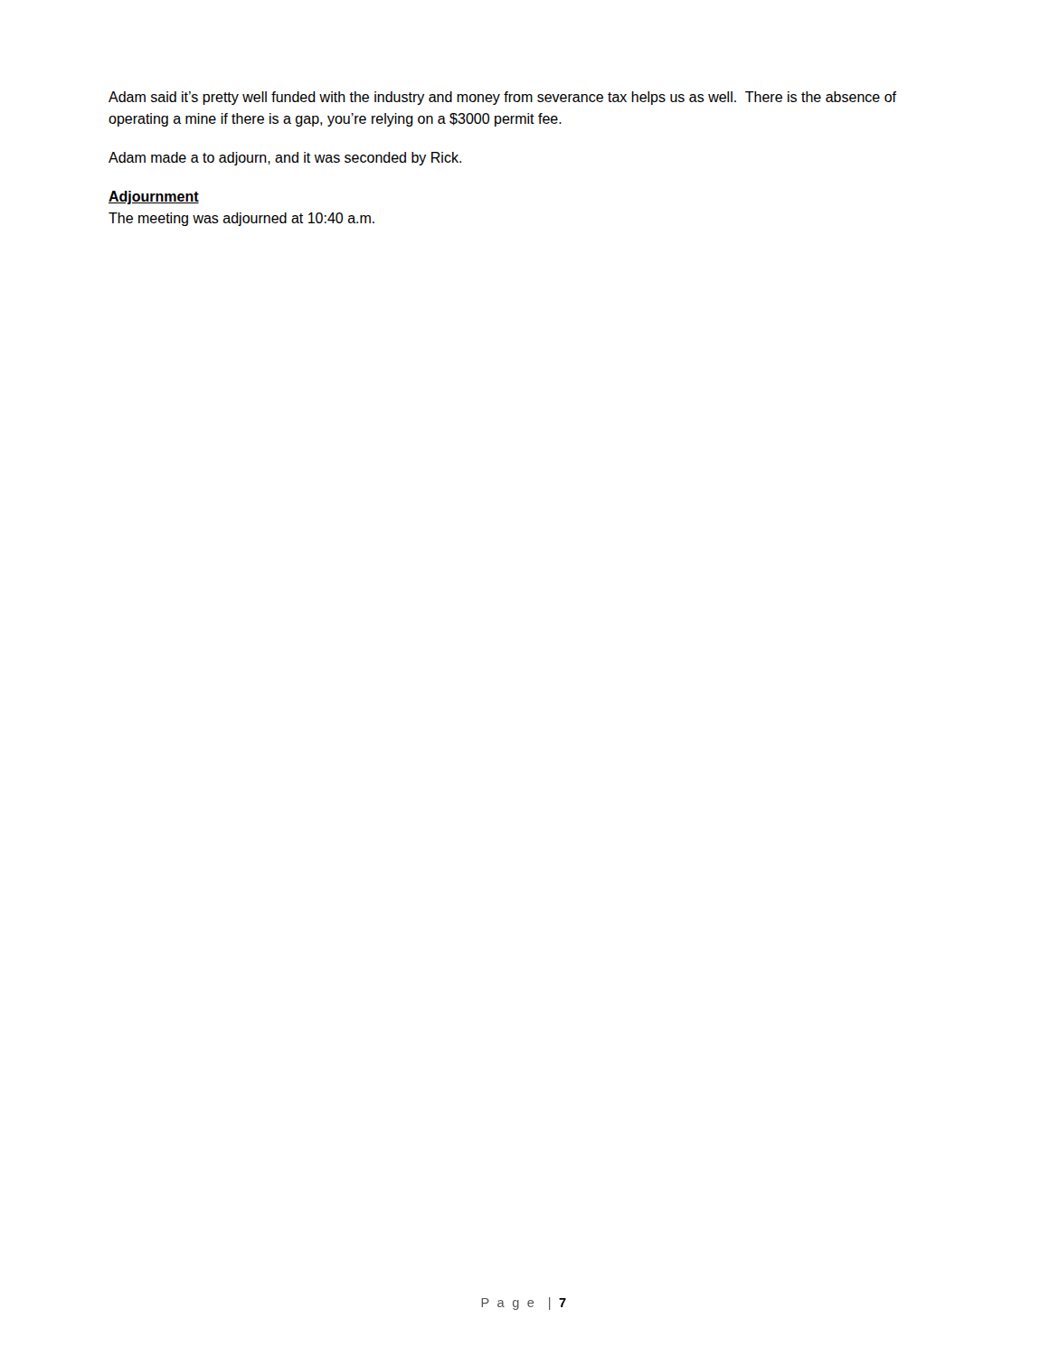Adam said it’s pretty well funded with the industry and money from severance tax helps us as well. There is the absence of operating a mine if there is a gap, you’re relying on a $3000 permit fee.
Adam made a to adjourn, and it was seconded by Rick.
Adjournment
The meeting was adjourned at 10:40 a.m.
P a g e | 7